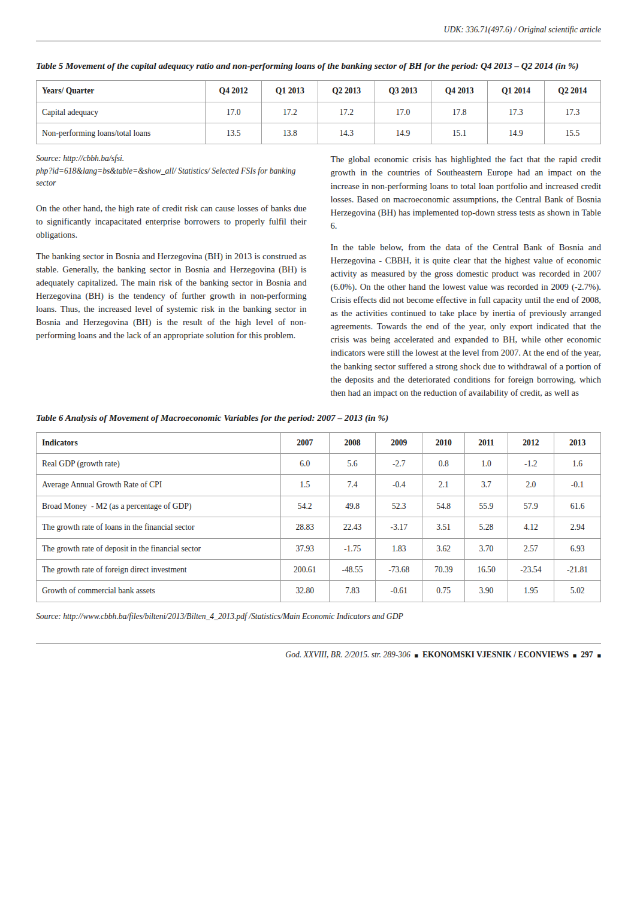UDK: 336.71(497.6) / Original scientific article
Table 5 Movement of the capital adequacy ratio and non-performing loans of the banking sector of BH for the period: Q4 2013 – Q2 2014 (in %)
| Years/ Quarter | Q4 2012 | Q1 2013 | Q2 2013 | Q3 2013 | Q4 2013 | Q1 2014 | Q2 2014 |
| --- | --- | --- | --- | --- | --- | --- | --- |
| Capital adequacy | 17.0 | 17.2 | 17.2 | 17.0 | 17.8 | 17.3 | 17.3 |
| Non-performing loans/total loans | 13.5 | 13.8 | 14.3 | 14.9 | 15.1 | 14.9 | 15.5 |
Source: http://cbbh.ba/sfsi.
php?id=618&lang=bs&table=&show_all/ Statistics/ Selected FSIs for banking sector
On the other hand, the high rate of credit risk can cause losses of banks due to significantly incapacitated enterprise borrowers to properly fulfil their obligations.
The banking sector in Bosnia and Herzegovina (BH) in 2013 is construed as stable. Generally, the banking sector in Bosnia and Herzegovina (BH) is adequately capitalized. The main risk of the banking sector in Bosnia and Herzegovina (BH) is the tendency of further growth in non-performing loans. Thus, the increased level of systemic risk in the banking sector in Bosnia and Herzegovina (BH) is the result of the high level of non-performing loans and the lack of an appropriate solution for this problem.
The global economic crisis has highlighted the fact that the rapid credit growth in the countries of Southeastern Europe had an impact on the increase in non-performing loans to total loan portfolio and increased credit losses. Based on macroeconomic assumptions, the Central Bank of Bosnia Herzegovina (BH) has implemented top-down stress tests as shown in Table 6.
In the table below, from the data of the Central Bank of Bosnia and Herzegovina - CBBH, it is quite clear that the highest value of economic activity as measured by the gross domestic product was recorded in 2007 (6.0%). On the other hand the lowest value was recorded in 2009 (-2.7%). Crisis effects did not become effective in full capacity until the end of 2008, as the activities continued to take place by inertia of previously arranged agreements. Towards the end of the year, only export indicated that the crisis was being accelerated and expanded to BH, while other economic indicators were still the lowest at the level from 2007. At the end of the year, the banking sector suffered a strong shock due to withdrawal of a portion of the deposits and the deteriorated conditions for foreign borrowing, which then had an impact on the reduction of availability of credit, as well as
Table 6 Analysis of Movement of Macroeconomic Variables for the period: 2007 – 2013 (in %)
| Indicators | 2007 | 2008 | 2009 | 2010 | 2011 | 2012 | 2013 |
| --- | --- | --- | --- | --- | --- | --- | --- |
| Real GDP (growth rate) | 6.0 | 5.6 | -2.7 | 0.8 | 1.0 | -1.2 | 1.6 |
| Average Annual Growth Rate of CPI | 1.5 | 7.4 | -0.4 | 2.1 | 3.7 | 2.0 | -0.1 |
| Broad Money - M2 (as a percentage of GDP) | 54.2 | 49.8 | 52.3 | 54.8 | 55.9 | 57.9 | 61.6 |
| The growth rate of loans in the financial sector | 28.83 | 22.43 | -3.17 | 3.51 | 5.28 | 4.12 | 2.94 |
| The growth rate of deposit in the financial sector | 37.93 | -1.75 | 1.83 | 3.62 | 3.70 | 2.57 | 6.93 |
| The growth rate of foreign direct investment | 200.61 | -48.55 | -73.68 | 70.39 | 16.50 | -23.54 | -21.81 |
| Growth of commercial bank assets | 32.80 | 7.83 | -0.61 | 0.75 | 3.90 | 1.95 | 5.02 |
Source: http://www.cbbh.ba/files/bilteni/2013/Bilten_4_2013.pdf /Statistics/Main Economic Indicators and GDP
God. XXVIII, BR. 2/2015. str. 289-306 ■ EKONOMSKI VJESNIK / ECONVIEWS ■ 297 ■